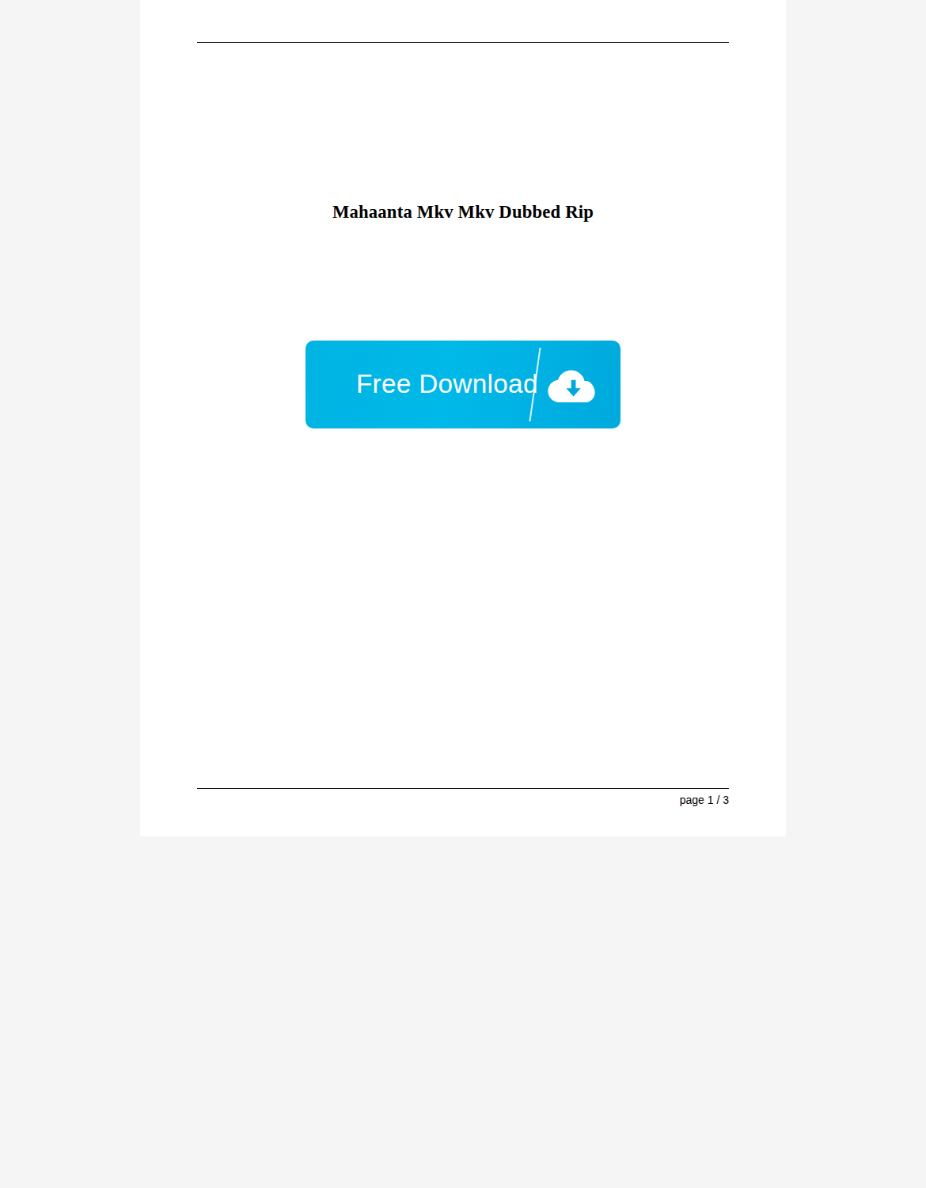Mahaanta Mkv Mkv Dubbed Rip
Free Download
page 1 / 3